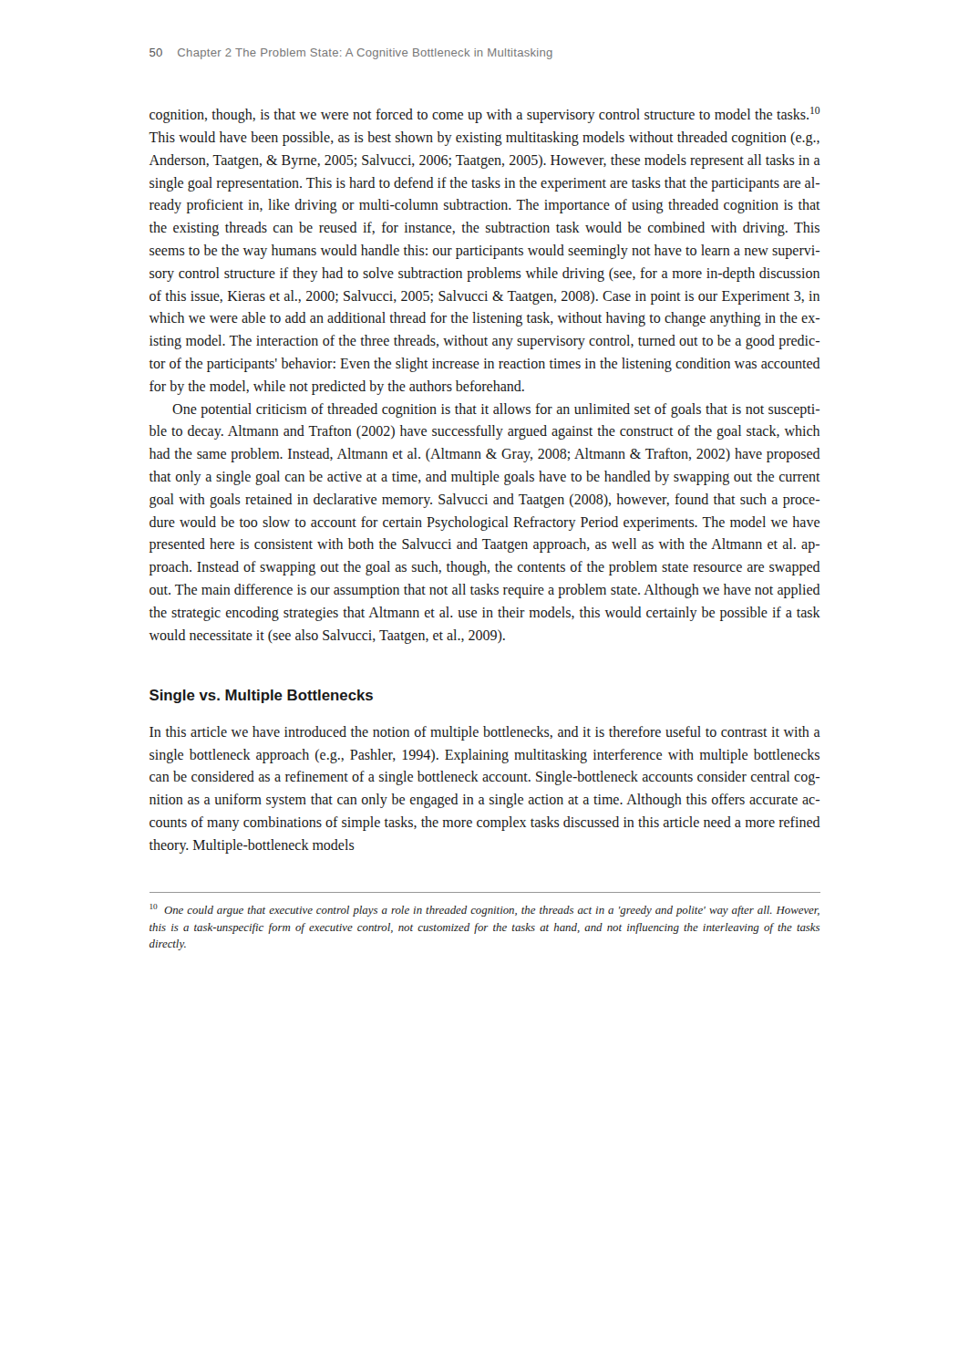50 Chapter 2 The Problem State: A Cognitive Bottleneck in Multitasking
cognition, though, is that we were not forced to come up with a supervisory control structure to model the tasks.10 This would have been possible, as is best shown by existing multitasking models without threaded cognition (e.g., Anderson, Taatgen, & Byrne, 2005; Salvucci, 2006; Taatgen, 2005). However, these models represent all tasks in a single goal representation. This is hard to defend if the tasks in the experiment are tasks that the participants are already proficient in, like driving or multi-column subtraction. The importance of using threaded cognition is that the existing threads can be reused if, for instance, the subtraction task would be combined with driving. This seems to be the way humans would handle this: our participants would seemingly not have to learn a new supervisory control structure if they had to solve subtraction problems while driving (see, for a more in-depth discussion of this issue, Kieras et al., 2000; Salvucci, 2005; Salvucci & Taatgen, 2008). Case in point is our Experiment 3, in which we were able to add an additional thread for the listening task, without having to change anything in the existing model. The interaction of the three threads, without any supervisory control, turned out to be a good predictor of the participants' behavior: Even the slight increase in reaction times in the listening condition was accounted for by the model, while not predicted by the authors beforehand.
One potential criticism of threaded cognition is that it allows for an unlimited set of goals that is not susceptible to decay. Altmann and Trafton (2002) have successfully argued against the construct of the goal stack, which had the same problem. Instead, Altmann et al. (Altmann & Gray, 2008; Altmann & Trafton, 2002) have proposed that only a single goal can be active at a time, and multiple goals have to be handled by swapping out the current goal with goals retained in declarative memory. Salvucci and Taatgen (2008), however, found that such a procedure would be too slow to account for certain Psychological Refractory Period experiments. The model we have presented here is consistent with both the Salvucci and Taatgen approach, as well as with the Altmann et al. approach. Instead of swapping out the goal as such, though, the contents of the problem state resource are swapped out. The main difference is our assumption that not all tasks require a problem state. Although we have not applied the strategic encoding strategies that Altmann et al. use in their models, this would certainly be possible if a task would necessitate it (see also Salvucci, Taatgen, et al., 2009).
Single vs. Multiple Bottlenecks
In this article we have introduced the notion of multiple bottlenecks, and it is therefore useful to contrast it with a single bottleneck approach (e.g., Pashler, 1994). Explaining multitasking interference with multiple bottlenecks can be considered as a refinement of a single bottleneck account. Single-bottleneck accounts consider central cognition as a uniform system that can only be engaged in a single action at a time. Although this offers accurate accounts of many combinations of simple tasks, the more complex tasks discussed in this article need a more refined theory. Multiple-bottleneck models
10 One could argue that executive control plays a role in threaded cognition, the threads act in a 'greedy and polite' way after all. However, this is a task-unspecific form of executive control, not customized for the tasks at hand, and not influencing the interleaving of the tasks directly.